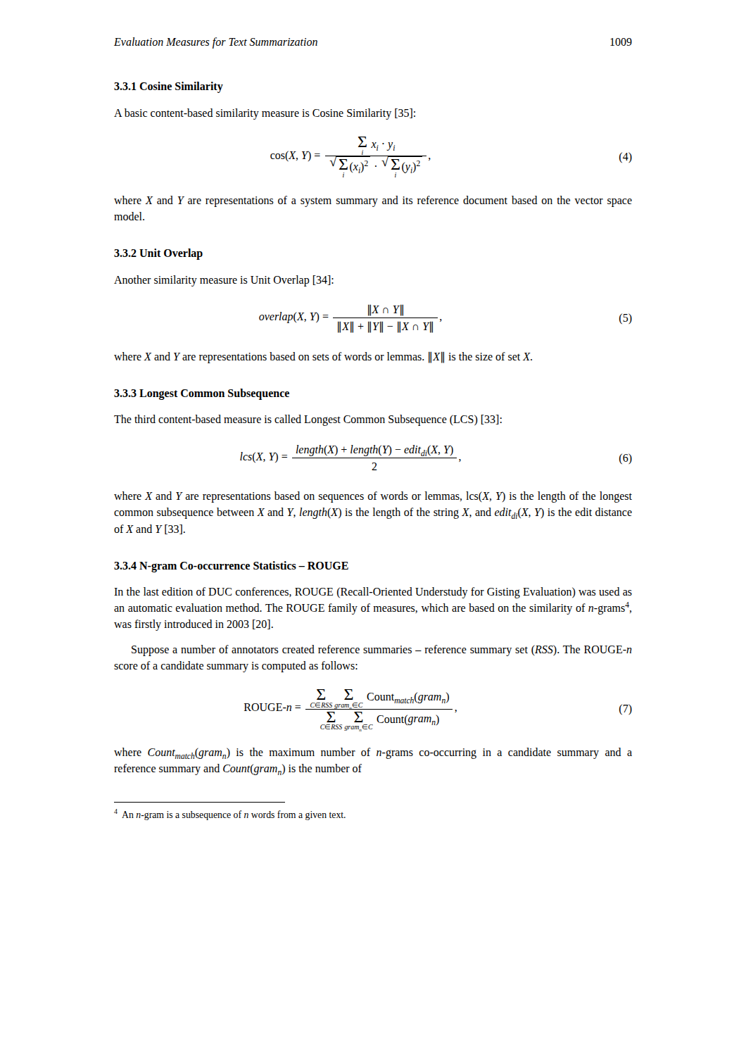Evaluation Measures for Text Summarization 1009
3.3.1 Cosine Similarity
A basic content-based similarity measure is Cosine Similarity [35]:
cos(X, Y) = Σi xi · yi Σi(xi)2 · Σi(yi)2 ,
(4)
where X and Y are representations of a system summary and its reference document based on the vector space model.
3.3.2 Unit Overlap
Another similarity measure is Unit Overlap [34]:
overlap(X, Y) = ∥X ∩ Y∥ ∥X∥ + ∥Y∥ − ∥X ∩ Y∥ ,
(5)
where X and Y are representations based on sets of words or lemmas. ∥X∥ is the size of set X.
3.3.3 Longest Common Subsequence
The third content-based measure is called Longest Common Subsequence (LCS) [33]:
lcs(X, Y) = length(X) + length(Y) − editdi(X, Y) 2 ,
(6)
where X and Y are representations based on sequences of words or lemmas, lcs(X, Y) is the length of the longest common subsequence between X and Y, length(X) is the length of the string X, and editdi(X, Y) is the edit distance of X and Y [33].
3.3.4 N-gram Co-occurrence Statistics – ROUGE
In the last edition of DUC conferences, ROUGE (Recall-Oriented Understudy for Gisting Evaluation) was used as an automatic evaluation method. The ROUGE family of measures, which are based on the similarity of n-grams4, was firstly introduced in 2003 [20].
Suppose a number of annotators created reference summaries – reference summary set (RSS). The ROUGE-n score of a candidate summary is computed as follows:
ROUGE-n = ΣC∈RSS Σgramn∈C Countmatch(gramn) ΣC∈RSS Σgramn∈C Count(gramn) ,
(7)
where Countmatch(gramn) is the maximum number of n-grams co-occurring in a candidate summary and a reference summary and Count(gramn) is the number of
4 An n-gram is a subsequence of n words from a given text.